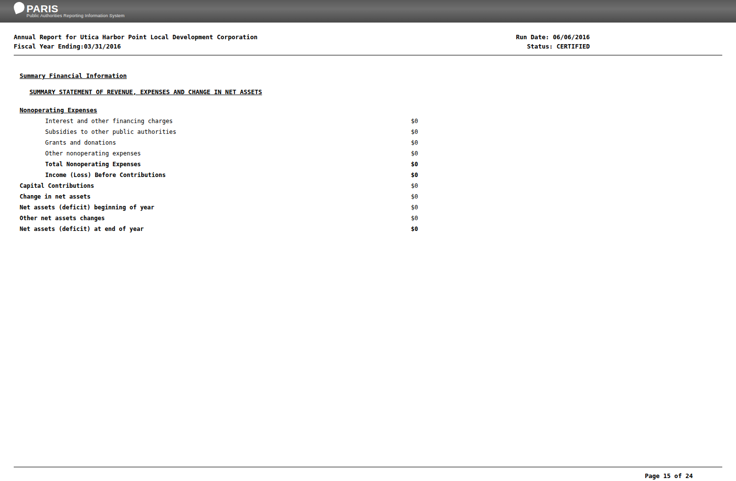PARIS Public Authorities Reporting Information System
Annual Report for Utica Harbor Point Local Development Corporation
Run Date: 06/06/2016
Fiscal Year Ending:03/31/2016 Status: CERTIFIED
Summary Financial Information
SUMMARY STATEMENT OF REVENUE, EXPENSES AND CHANGE IN NET ASSETS
Nonoperating Expenses
| Interest and other financing charges | $0 |
| Subsidies to other public authorities | $0 |
| Grants and donations | $0 |
| Other nonoperating expenses | $0 |
| Total Nonoperating Expenses | $0 |
| Income (Loss) Before Contributions | $0 |
| Capital Contributions | $0 |
| Change in net assets | $0 |
| Net assets (deficit) beginning of year | $0 |
| Other net assets changes | $0 |
| Net assets (deficit) at end of year | $0 |
Page 15 of 24